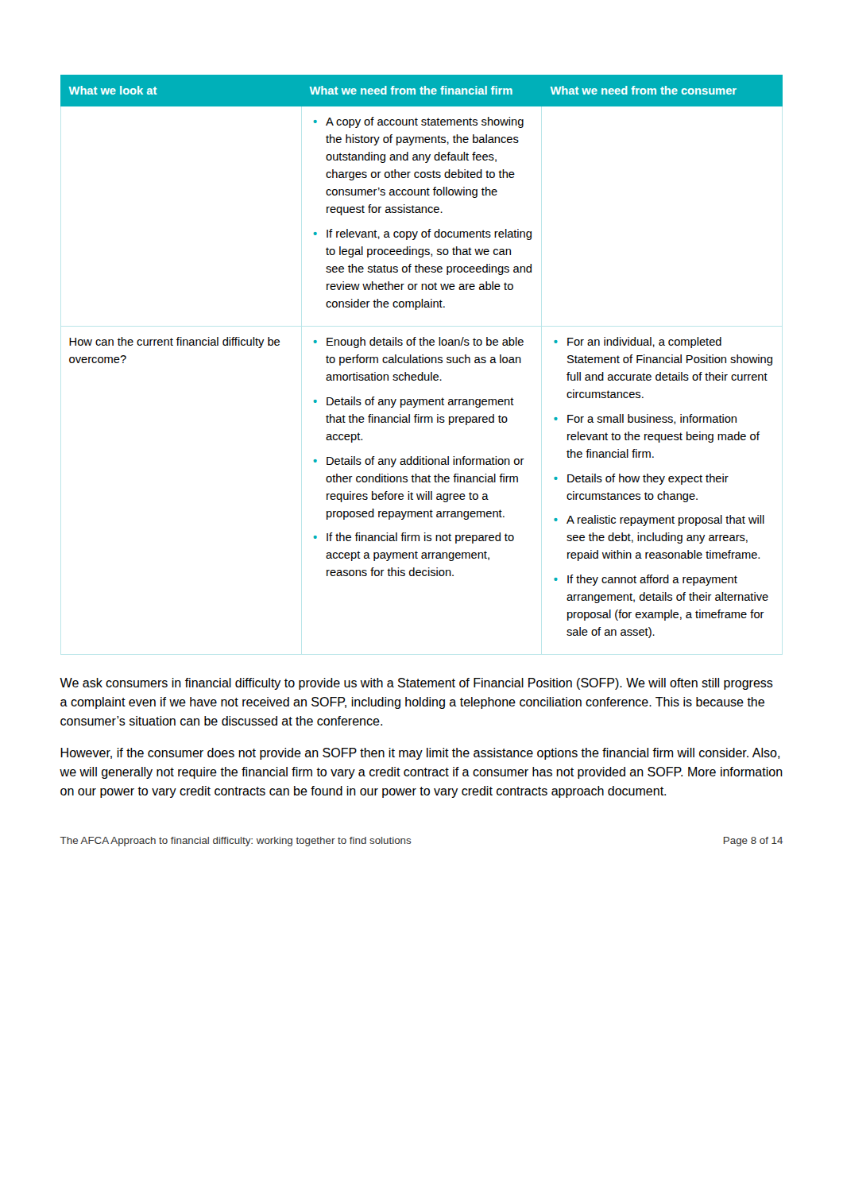| What we look at | What we need from the financial firm | What we need from the consumer |
| --- | --- | --- |
| | A copy of account statements showing the history of payments, the balances outstanding and any default fees, charges or other costs debited to the consumer’s account following the request for assistance. If relevant, a copy of documents relating to legal proceedings, so that we can see the status of these proceedings and review whether or not we are able to consider the complaint. | |
| How can the current financial difficulty be overcome? | Enough details of the loan/s to be able to perform calculations such as a loan amortisation schedule. Details of any payment arrangement that the financial firm is prepared to accept. Details of any additional information or other conditions that the financial firm requires before it will agree to a proposed repayment arrangement. If the financial firm is not prepared to accept a payment arrangement, reasons for this decision. | For an individual, a completed Statement of Financial Position showing full and accurate details of their current circumstances. For a small business, information relevant to the request being made of the financial firm. Details of how they expect their circumstances to change. A realistic repayment proposal that will see the debt, including any arrears, repaid within a reasonable timeframe. If they cannot afford a repayment arrangement, details of their alternative proposal (for example, a timeframe for sale of an asset). |
We ask consumers in financial difficulty to provide us with a Statement of Financial Position (SOFP). We will often still progress a complaint even if we have not received an SOFP, including holding a telephone conciliation conference. This is because the consumer’s situation can be discussed at the conference.
However, if the consumer does not provide an SOFP then it may limit the assistance options the financial firm will consider. Also, we will generally not require the financial firm to vary a credit contract if a consumer has not provided an SOFP. More information on our power to vary credit contracts can be found in our power to vary credit contracts approach document.
The AFCA Approach to financial difficulty: working together to find solutions Page 8 of 14